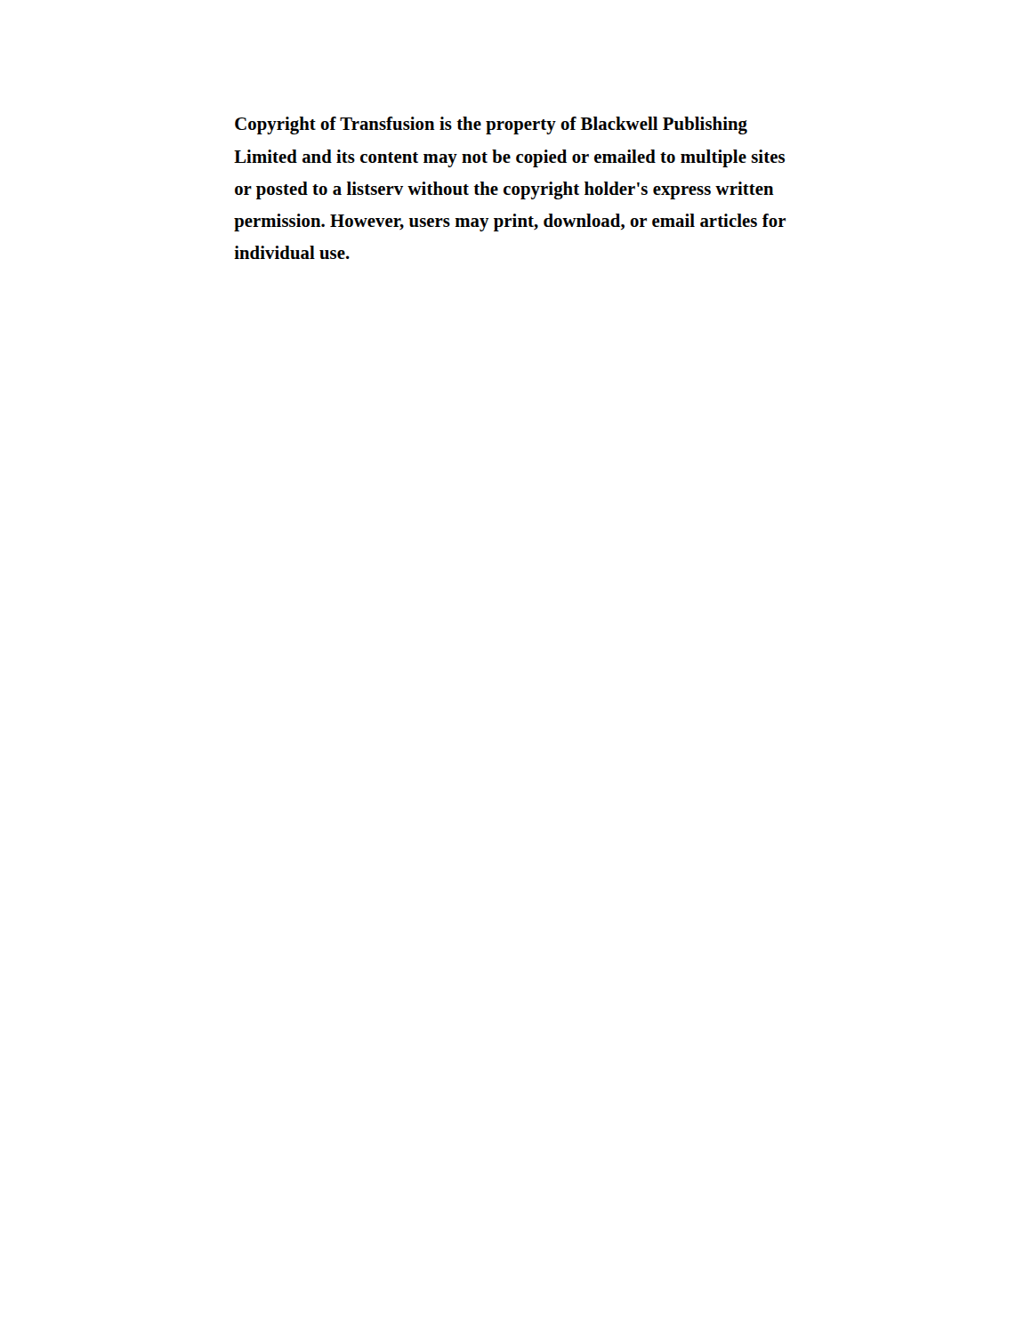Copyright of Transfusion is the property of Blackwell Publishing Limited and its content may not be copied or emailed to multiple sites or posted to a listserv without the copyright holder's express written permission. However, users may print, download, or email articles for individual use.